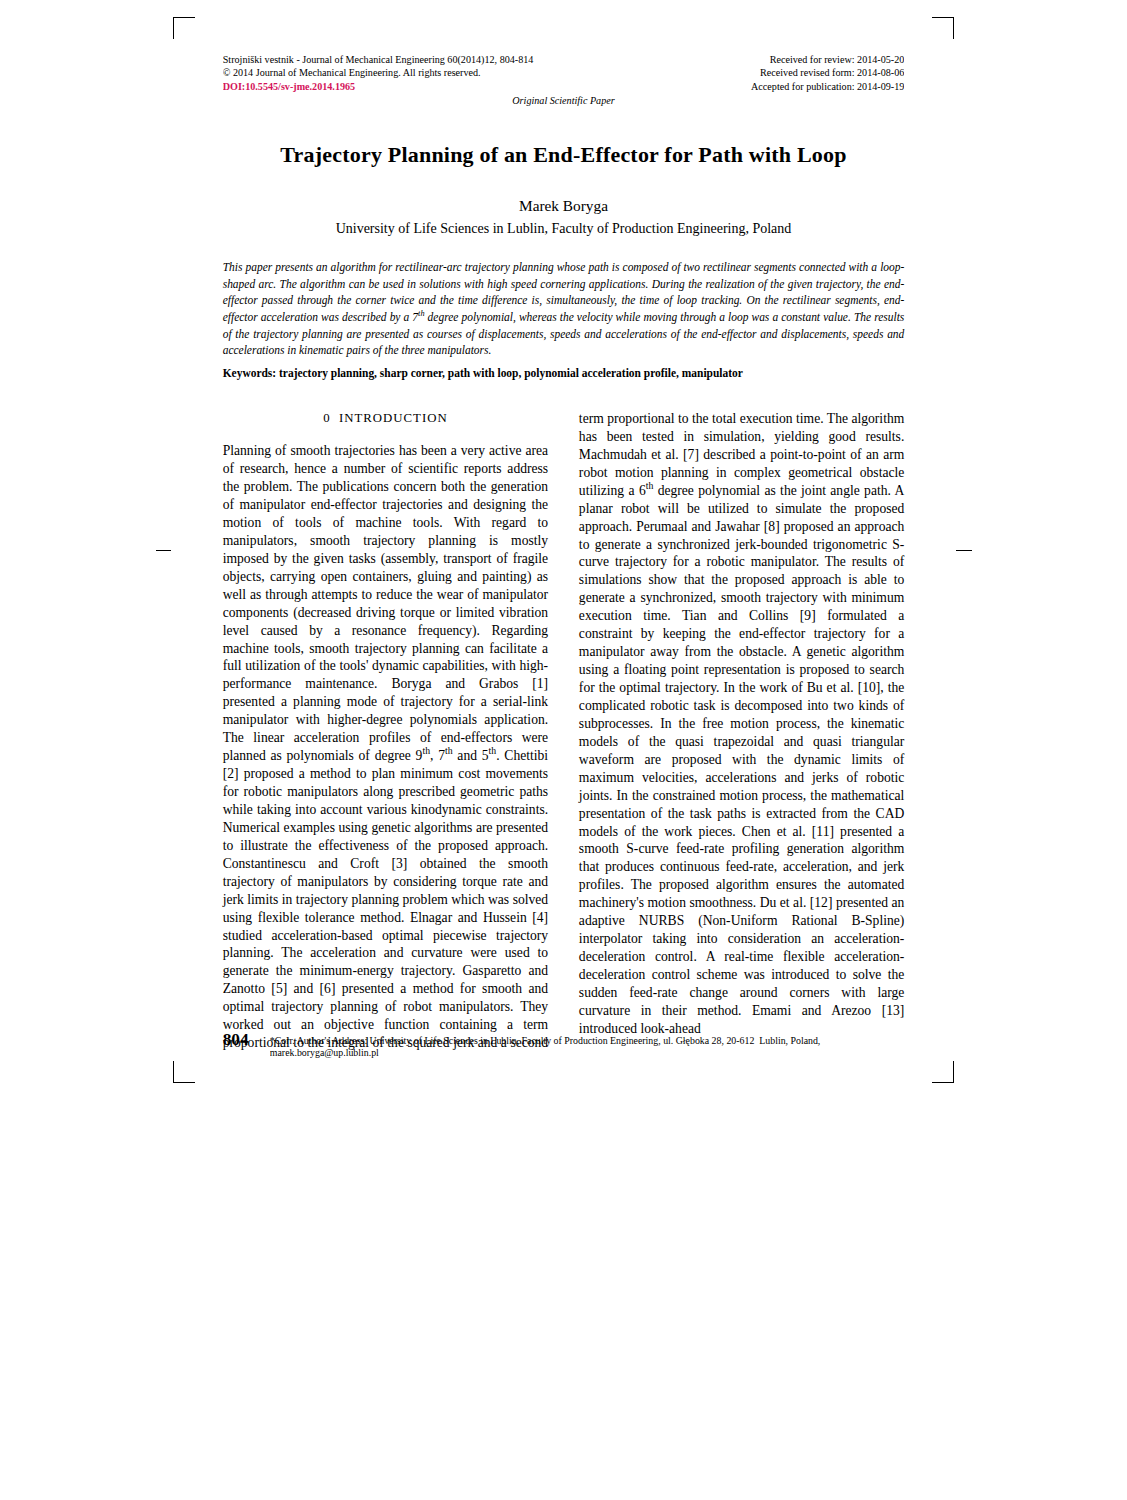Strojniški vestnik - Journal of Mechanical Engineering 60(2014)12, 804-814
© 2014 Journal of Mechanical Engineering. All rights reserved.
DOI:10.5545/sv-jme.2014.1965
Received for review: 2014-05-20
Received revised form: 2014-08-06
Accepted for publication: 2014-09-19
Original Scientific Paper
Trajectory Planning of an End-Effector for Path with Loop
Marek Boryga
University of Life Sciences in Lublin, Faculty of Production Engineering, Poland
This paper presents an algorithm for rectilinear-arc trajectory planning whose path is composed of two rectilinear segments connected with a loop-shaped arc. The algorithm can be used in solutions with high speed cornering applications. During the realization of the given trajectory, the end-effector passed through the corner twice and the time difference is, simultaneously, the time of loop tracking. On the rectilinear segments, end-effector acceleration was described by a 7th degree polynomial, whereas the velocity while moving through a loop was a constant value. The results of the trajectory planning are presented as courses of displacements, speeds and accelerations of the end-effector and displacements, speeds and accelerations in kinematic pairs of the three manipulators.
Keywords: trajectory planning, sharp corner, path with loop, polynomial acceleration profile, manipulator
0 INTRODUCTION
Planning of smooth trajectories has been a very active area of research, hence a number of scientific reports address the problem. The publications concern both the generation of manipulator end-effector trajectories and designing the motion of tools of machine tools. With regard to manipulators, smooth trajectory planning is mostly imposed by the given tasks (assembly, transport of fragile objects, carrying open containers, gluing and painting) as well as through attempts to reduce the wear of manipulator components (decreased driving torque or limited vibration level caused by a resonance frequency). Regarding machine tools, smooth trajectory planning can facilitate a full utilization of the tools' dynamic capabilities, with high-performance maintenance. Boryga and Grabos [1] presented a planning mode of trajectory for a serial-link manipulator with higher-degree polynomials application. The linear acceleration profiles of end-effectors were planned as polynomials of degree 9th, 7th and 5th. Chettibi [2] proposed a method to plan minimum cost movements for robotic manipulators along prescribed geometric paths while taking into account various kinodynamic constraints. Numerical examples using genetic algorithms are presented to illustrate the effectiveness of the proposed approach. Constantinescu and Croft [3] obtained the smooth trajectory of manipulators by considering torque rate and jerk limits in trajectory planning problem which was solved using flexible tolerance method. Elnagar and Hussein [4] studied acceleration-based optimal piecewise trajectory planning. The acceleration and curvature were used to generate the minimum-energy trajectory. Gasparetto and Zanotto [5] and [6] presented a method for smooth and optimal trajectory planning of robot manipulators. They worked out an objective function containing a term proportional to the integral of the squared jerk and a second term proportional to the total execution time. The algorithm has been tested in simulation, yielding good results. Machmudah et al. [7] described a point-to-point of an arm robot motion planning in complex geometrical obstacle utilizing a 6th degree polynomial as the joint angle path. A planar robot will be utilized to simulate the proposed approach. Perumaal and Jawahar [8] proposed an approach to generate a synchronized jerk-bounded trigonometric S-curve trajectory for a robotic manipulator. The results of simulations show that the proposed approach is able to generate a synchronized, smooth trajectory with minimum execution time. Tian and Collins [9] formulated a constraint by keeping the end-effector trajectory for a manipulator away from the obstacle. A genetic algorithm using a floating point representation is proposed to search for the optimal trajectory. In the work of Bu et al. [10], the complicated robotic task is decomposed into two kinds of subprocesses. In the free motion process, the kinematic models of the quasi trapezoidal and quasi triangular waveform are proposed with the dynamic limits of maximum velocities, accelerations and jerks of robotic joints. In the constrained motion process, the mathematical presentation of the task paths is extracted from the CAD models of the work pieces. Chen et al. [11] presented a smooth S-curve feed-rate profiling generation algorithm that produces continuous feed-rate, acceleration, and jerk profiles. The proposed algorithm ensures the automated machinery's motion smoothness. Du et al. [12] presented an adaptive NURBS (Non-Uniform Rational B-Spline) interpolator taking into consideration an acceleration-deceleration control. A real-time flexible acceleration-deceleration control scheme was introduced to solve the sudden feed-rate change around corners with large curvature in their method. Emami and Arezoo [13] introduced look-ahead
804
*Corr. Author's Address: University of Life Sciences in Lublin, Faculty of Production Engineering, ul. Głęboka 28, 20-612 Lublin, Poland, marek.boryga@up.lublin.pl